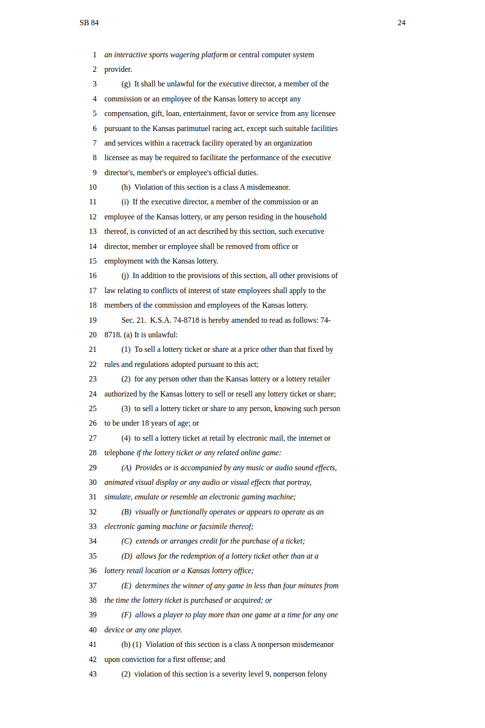SB 84 24
an interactive sports wagering platform or central computer system
provider.
(g) It shall be unlawful for the executive director, a member of the
commission or an employee of the Kansas lottery to accept any
compensation, gift, loan, entertainment, favor or service from any licensee
pursuant to the Kansas parimutuel racing act, except such suitable facilities
and services within a racetrack facility operated by an organization
licensee as may be required to facilitate the performance of the executive
director's, member's or employee's official duties.
(h) Violation of this section is a class A misdemeanor.
(i) If the executive director, a member of the commission or an
employee of the Kansas lottery, or any person residing in the household
thereof, is convicted of an act described by this section, such executive
director, member or employee shall be removed from office or
employment with the Kansas lottery.
(j) In addition to the provisions of this section, all other provisions of
law relating to conflicts of interest of state employees shall apply to the
members of the commission and employees of the Kansas lottery.
Sec. 21. K.S.A. 74-8718 is hereby amended to read as follows: 74-
8718. (a) It is unlawful:
(1) To sell a lottery ticket or share at a price other than that fixed by
rules and regulations adopted pursuant to this act;
(2) for any person other than the Kansas lottery or a lottery retailer
authorized by the Kansas lottery to sell or resell any lottery ticket or share;
(3) to sell a lottery ticket or share to any person, knowing such person
to be under 18 years of age; or
(4) to sell a lottery ticket at retail by electronic mail, the internet or
telephone if the lottery ticket or any related online game:
(A) Provides or is accompanied by any music or audio sound effects,
animated visual display or any audio or visual effects that portray,
simulate, emulate or resemble an electronic gaming machine;
(B) visually or functionally operates or appears to operate as an
electronic gaming machine or facsimile thereof;
(C) extends or arranges credit for the purchase of a ticket;
(D) allows for the redemption of a lottery ticket other than at a
lottery retail location or a Kansas lottery office;
(E) determines the winner of any game in less than four minutes from
the time the lottery ticket is purchased or acquired; or
(F) allows a player to play more than one game at a time for any one
device or any one player.
(b) (1) Violation of this section is a class A nonperson misdemeanor
upon conviction for a first offense; and
(2) violation of this section is a severity level 9, nonperson felony